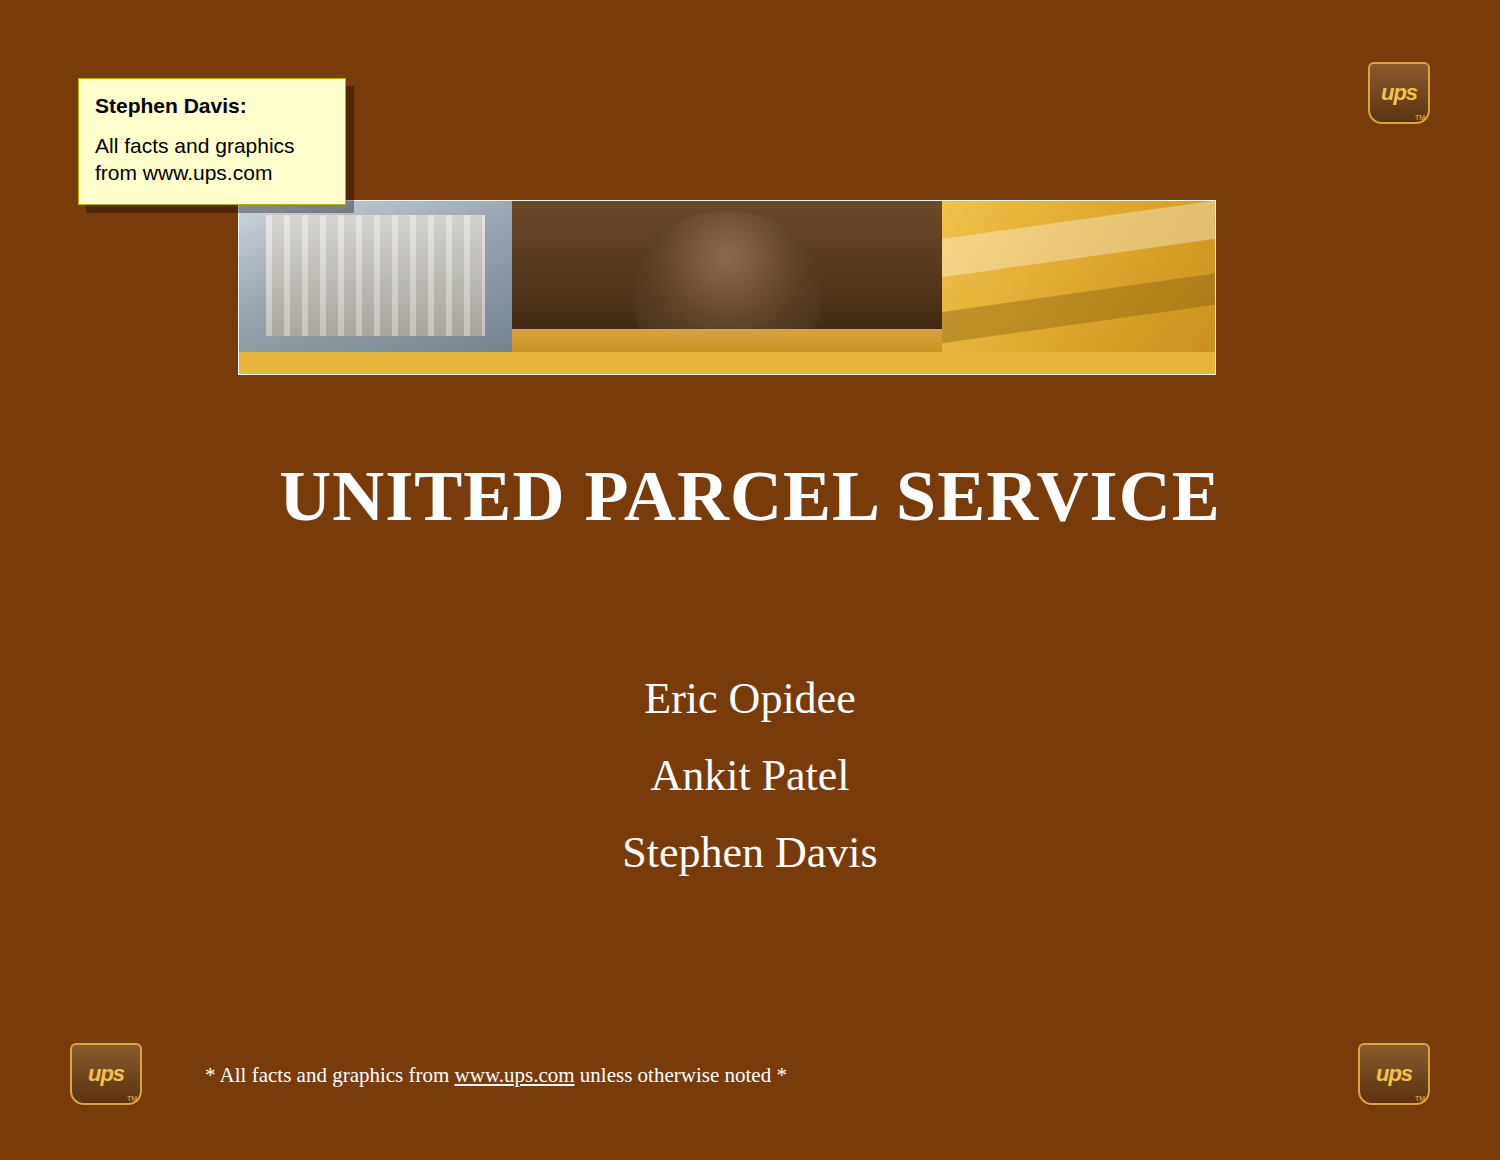TM
Stephen Davis:
All facts and graphics from www.ups.com
UNITED PARCEL SERVICE
Eric Opidee
Ankit Patel
Stephen Davis
* All facts and graphics from www.ups.com unless otherwise noted *
TM
TM